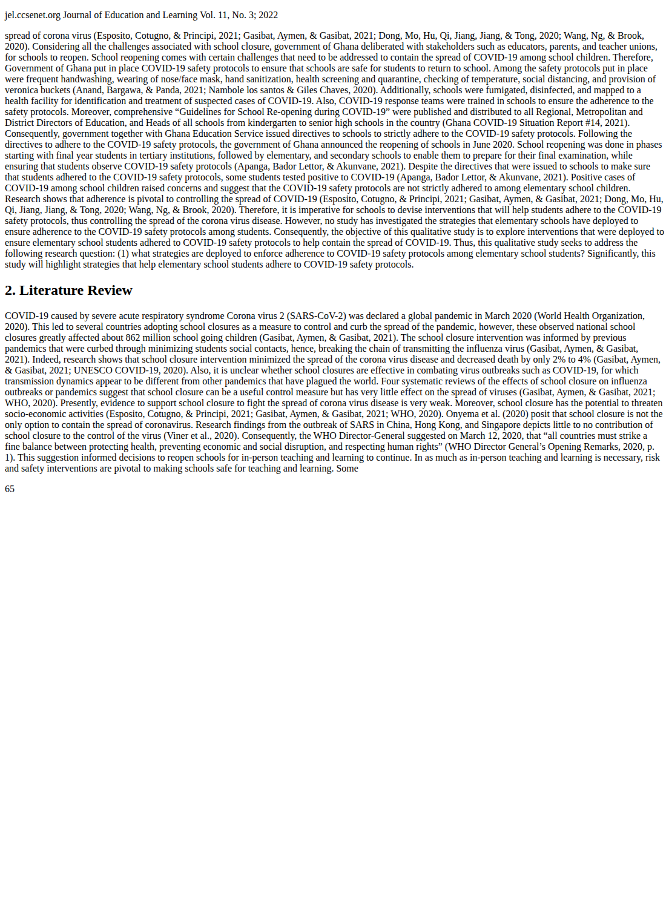jel.ccsenet.org Journal of Education and Learning Vol. 11, No. 3; 2022
spread of corona virus (Esposito, Cotugno, & Principi, 2021; Gasibat, Aymen, & Gasibat, 2021; Dong, Mo, Hu, Qi, Jiang, Jiang, & Tong, 2020; Wang, Ng, & Brook, 2020). Considering all the challenges associated with school closure, government of Ghana deliberated with stakeholders such as educators, parents, and teacher unions, for schools to reopen. School reopening comes with certain challenges that need to be addressed to contain the spread of COVID-19 among school children. Therefore, Government of Ghana put in place COVID-19 safety protocols to ensure that schools are safe for students to return to school. Among the safety protocols put in place were frequent handwashing, wearing of nose/face mask, hand sanitization, health screening and quarantine, checking of temperature, social distancing, and provision of veronica buckets (Anand, Bargawa, & Panda, 2021; Nambole los santos & Giles Chaves, 2020). Additionally, schools were fumigated, disinfected, and mapped to a health facility for identification and treatment of suspected cases of COVID-19. Also, COVID-19 response teams were trained in schools to ensure the adherence to the safety protocols. Moreover, comprehensive “Guidelines for School Re-opening during COVID-19” were published and distributed to all Regional, Metropolitan and District Directors of Education, and Heads of all schools from kindergarten to senior high schools in the country (Ghana COVID-19 Situation Report #14, 2021). Consequently, government together with Ghana Education Service issued directives to schools to strictly adhere to the COVID-19 safety protocols. Following the directives to adhere to the COVID-19 safety protocols, the government of Ghana announced the reopening of schools in June 2020. School reopening was done in phases starting with final year students in tertiary institutions, followed by elementary, and secondary schools to enable them to prepare for their final examination, while ensuring that students observe COVID-19 safety protocols (Apanga, Bador Lettor, & Akunvane, 2021). Despite the directives that were issued to schools to make sure that students adhered to the COVID-19 safety protocols, some students tested positive to COVID-19 (Apanga, Bador Lettor, & Akunvane, 2021). Positive cases of COVID-19 among school children raised concerns and suggest that the COVID-19 safety protocols are not strictly adhered to among elementary school children. Research shows that adherence is pivotal to controlling the spread of COVID-19 (Esposito, Cotugno, & Principi, 2021; Gasibat, Aymen, & Gasibat, 2021; Dong, Mo, Hu, Qi, Jiang, Jiang, & Tong, 2020; Wang, Ng, & Brook, 2020). Therefore, it is imperative for schools to devise interventions that will help students adhere to the COVID-19 safety protocols, thus controlling the spread of the corona virus disease. However, no study has investigated the strategies that elementary schools have deployed to ensure adherence to the COVID-19 safety protocols among students. Consequently, the objective of this qualitative study is to explore interventions that were deployed to ensure elementary school students adhered to COVID-19 safety protocols to help contain the spread of COVID-19. Thus, this qualitative study seeks to address the following research question: (1) what strategies are deployed to enforce adherence to COVID-19 safety protocols among elementary school students? Significantly, this study will highlight strategies that help elementary school students adhere to COVID-19 safety protocols.
2. Literature Review
COVID-19 caused by severe acute respiratory syndrome Corona virus 2 (SARS-CoV-2) was declared a global pandemic in March 2020 (World Health Organization, 2020). This led to several countries adopting school closures as a measure to control and curb the spread of the pandemic, however, these observed national school closures greatly affected about 862 million school going children (Gasibat, Aymen, & Gasibat, 2021). The school closure intervention was informed by previous pandemics that were curbed through minimizing students social contacts, hence, breaking the chain of transmitting the influenza virus (Gasibat, Aymen, & Gasibat, 2021). Indeed, research shows that school closure intervention minimized the spread of the corona virus disease and decreased death by only 2% to 4% (Gasibat, Aymen, & Gasibat, 2021; UNESCO COVID-19, 2020). Also, it is unclear whether school closures are effective in combating virus outbreaks such as COVID-19, for which transmission dynamics appear to be different from other pandemics that have plagued the world. Four systematic reviews of the effects of school closure on influenza outbreaks or pandemics suggest that school closure can be a useful control measure but has very little effect on the spread of viruses (Gasibat, Aymen, & Gasibat, 2021; WHO, 2020). Presently, evidence to support school closure to fight the spread of corona virus disease is very weak. Moreover, school closure has the potential to threaten socio-economic activities (Esposito, Cotugno, & Principi, 2021; Gasibat, Aymen, & Gasibat, 2021; WHO, 2020). Onyema et al. (2020) posit that school closure is not the only option to contain the spread of coronavirus. Research findings from the outbreak of SARS in China, Hong Kong, and Singapore depicts little to no contribution of school closure to the control of the virus (Viner et al., 2020). Consequently, the WHO Director-General suggested on March 12, 2020, that “all countries must strike a fine balance between protecting health, preventing economic and social disruption, and respecting human rights” (WHO Director General’s Opening Remarks, 2020, p. 1). This suggestion informed decisions to reopen schools for in-person teaching and learning to continue. In as much as in-person teaching and learning is necessary, risk and safety interventions are pivotal to making schools safe for teaching and learning. Some
65